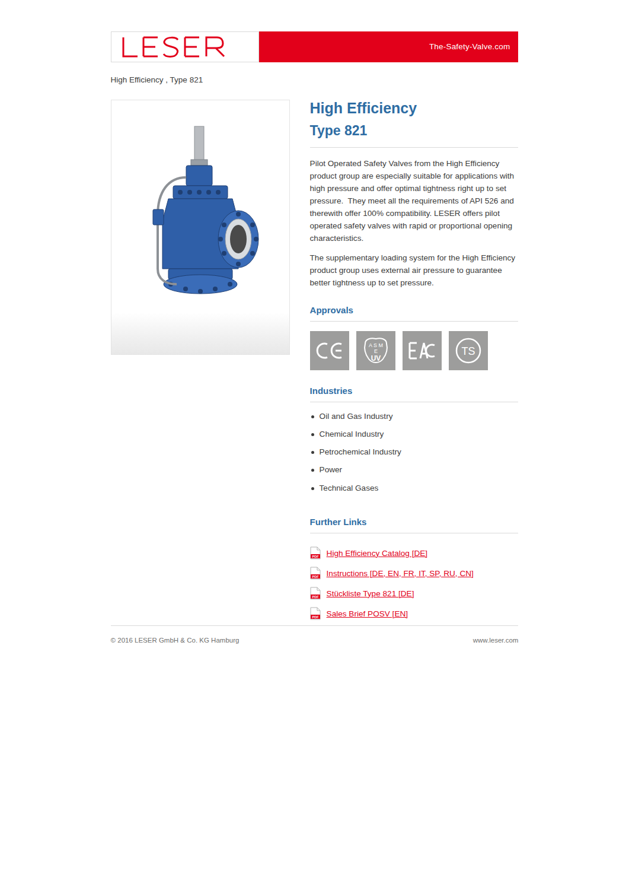LESER
The-Safety-Valve.com
High Efficiency , Type 821
High Efficiency
Type 821
Pilot Operated Safety Valves from the High Efficiency product group are especially suitable for applications with high pressure and offer optimal tightness right up to set pressure. They meet all the requirements of API 526 and therewith offer 100% compatibility. LESER offers pilot operated safety valves with rapid or proportional opening characteristics.
The supplementary loading system for the High Efficiency product group uses external air pressure to guarantee better tightness up to set pressure.
Approvals
A S M E UV
TS
Industries
Oil and Gas Industry
Chemical Industry
Petrochemical Industry
Power
Technical Gases
Further Links
PDF High Efficiency Catalog [DE]
PDF Instructions [DE, EN, FR, IT, SP, RU, CN]
PDF Stückliste Type 821 [DE]
PDF Sales Brief POSV [EN]
© 2016 LESER GmbH & Co. KG Hamburg
www.leser.com